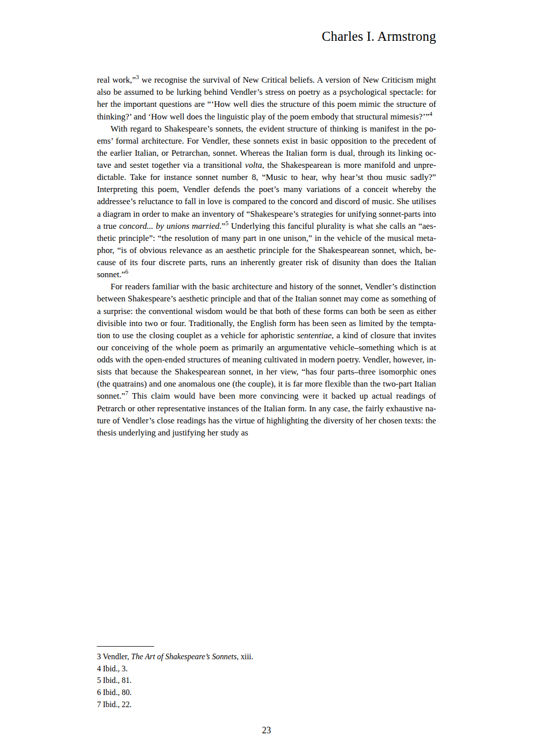Charles I. Armstrong
real work,”3 we recognise the survival of New Critical beliefs. A version of New Criticism might also be assumed to be lurking behind Vendler’s stress on poetry as a psychological spectacle: for her the important questions are “‘How well dies the structure of this poem mimic the structure of thinking?’ and ‘How well does the linguistic play of the poem embody that structural mimesis?’”4
With regard to Shakespeare’s sonnets, the evident structure of thinking is manifest in the poems’ formal architecture. For Vendler, these sonnets exist in basic opposition to the precedent of the earlier Italian, or Petrarchan, sonnet. Whereas the Italian form is dual, through its linking octave and sestet together via a transitional volta, the Shakespearean is more manifold and unpredictable. Take for instance sonnet number 8, “Music to hear, why hear’st thou music sadly?” Interpreting this poem, Vendler defends the poet’s many variations of a conceit whereby the addressee’s reluctance to fall in love is compared to the concord and discord of music. She utilises a diagram in order to make an inventory of “Shakespeare’s strategies for unifying sonnet-parts into a true concord... by unions married.”5 Underlying this fanciful plurality is what she calls an “aesthetic principle”: “the resolution of many part in one unison,” in the vehicle of the musical metaphor, “is of obvious relevance as an aesthetic principle for the Shakespearean sonnet, which, because of its four discrete parts, runs an inherently greater risk of disunity than does the Italian sonnet.”6
For readers familiar with the basic architecture and history of the sonnet, Vendler’s distinction between Shakespeare’s aesthetic principle and that of the Italian sonnet may come as something of a surprise: the conventional wisdom would be that both of these forms can both be seen as either divisible into two or four. Traditionally, the English form has been seen as limited by the temptation to use the closing couplet as a vehicle for aphoristic sententiae, a kind of closure that invites our conceiving of the whole poem as primarily an argumentative vehicle–something which is at odds with the open-ended structures of meaning cultivated in modern poetry. Vendler, however, insists that because the Shakespearean sonnet, in her view, “has four parts–three isomorphic ones (the quatrains) and one anomalous one (the couple), it is far more flexible than the two-part Italian sonnet.”7 This claim would have been more convincing were it backed up actual readings of Petrarch or other representative instances of the Italian form. In any case, the fairly exhaustive nature of Vendler’s close readings has the virtue of highlighting the diversity of her chosen texts: the thesis underlying and justifying her study as
3 Vendler, The Art of Shakespeare’s Sonnets, xiii.
4 Ibid., 3.
5 Ibid., 81.
6 Ibid., 80.
7 Ibid., 22.
23